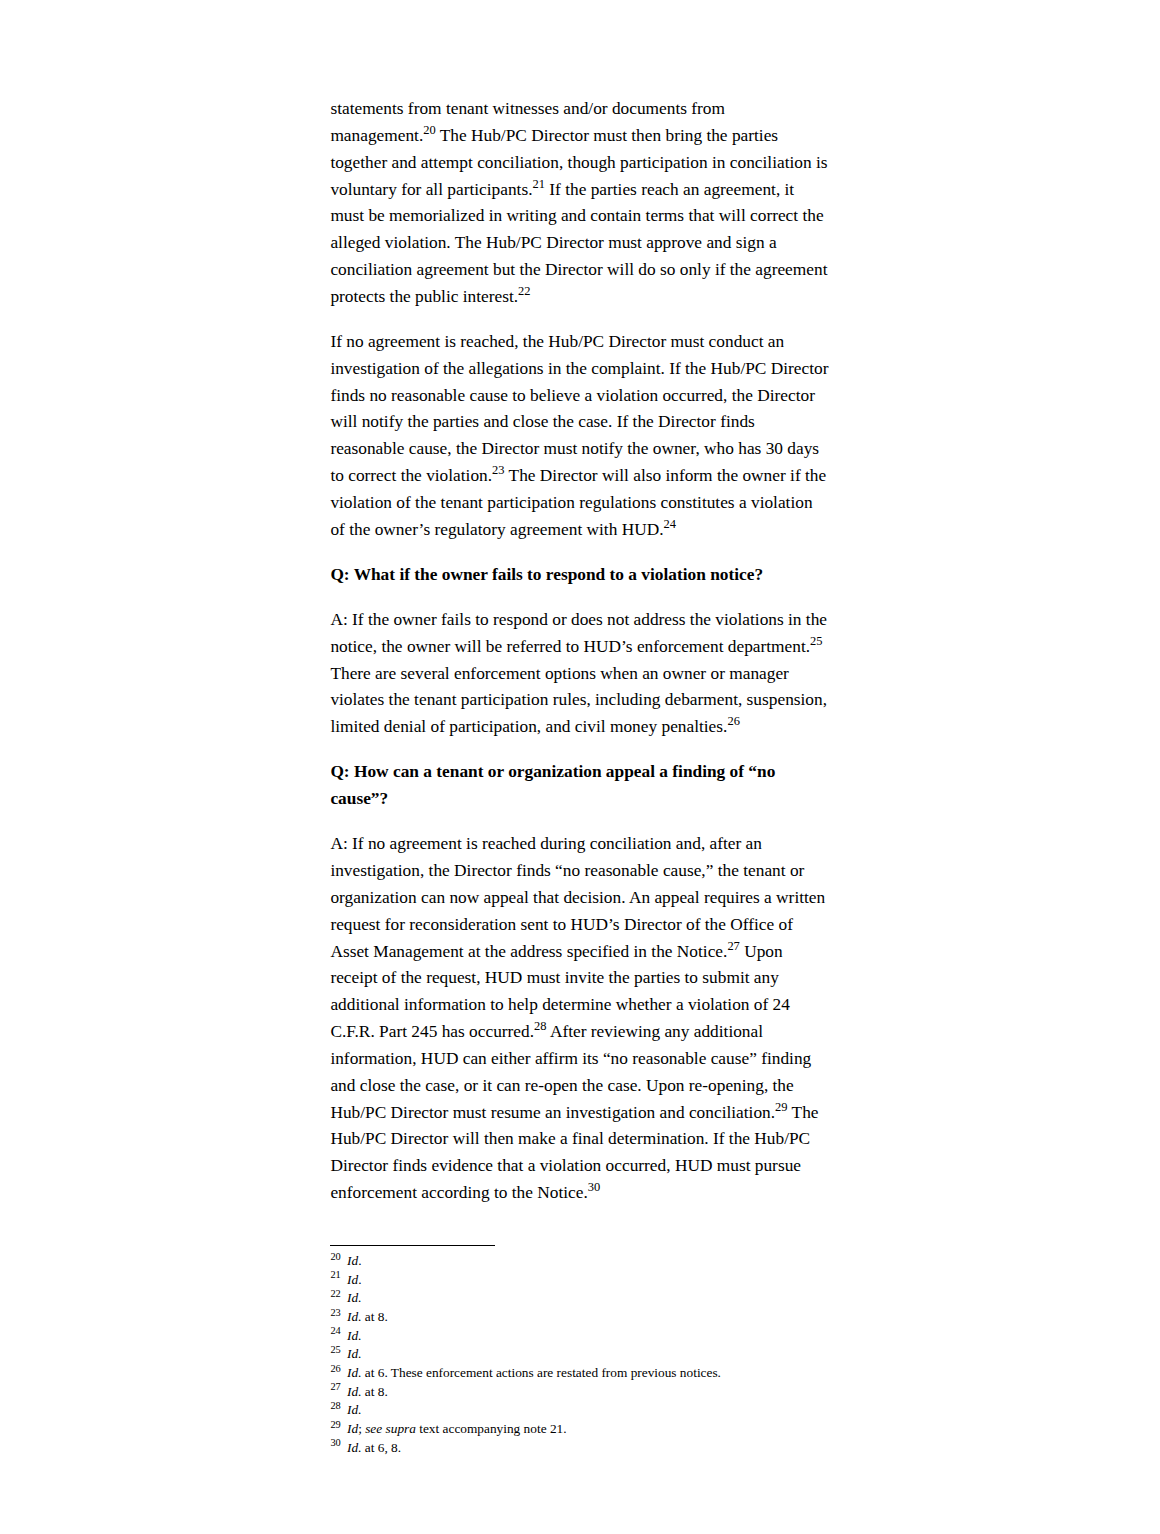statements from tenant witnesses and/or documents from management.20 The Hub/PC Director must then bring the parties together and attempt conciliation, though participation in conciliation is voluntary for all participants.21 If the parties reach an agreement, it must be memorialized in writing and contain terms that will correct the alleged violation. The Hub/PC Director must approve and sign a conciliation agreement but the Director will do so only if the agreement protects the public interest.22
If no agreement is reached, the Hub/PC Director must conduct an investigation of the allegations in the complaint. If the Hub/PC Director finds no reasonable cause to believe a violation occurred, the Director will notify the parties and close the case. If the Director finds reasonable cause, the Director must notify the owner, who has 30 days to correct the violation.23 The Director will also inform the owner if the violation of the tenant participation regulations constitutes a violation of the owner’s regulatory agreement with HUD.24
Q: What if the owner fails to respond to a violation notice?
A: If the owner fails to respond or does not address the violations in the notice, the owner will be referred to HUD’s enforcement department.25 There are several enforcement options when an owner or manager violates the tenant participation rules, including debarment, suspension, limited denial of participation, and civil money penalties.26
Q: How can a tenant or organization appeal a finding of “no cause”?
A: If no agreement is reached during conciliation and, after an investigation, the Director finds “no reasonable cause,” the tenant or organization can now appeal that decision. An appeal requires a written request for reconsideration sent to HUD’s Director of the Office of Asset Management at the address specified in the Notice.27 Upon receipt of the request, HUD must invite the parties to submit any additional information to help determine whether a violation of 24 C.F.R. Part 245 has occurred.28 After reviewing any additional information, HUD can either affirm its “no reasonable cause” finding and close the case, or it can re-open the case. Upon re-opening, the Hub/PC Director must resume an investigation and conciliation.29 The Hub/PC Director will then make a final determination. If the Hub/PC Director finds evidence that a violation occurred, HUD must pursue enforcement according to the Notice.30
20 Id.
21 Id.
22 Id.
23 Id. at 8.
24 Id.
25 Id.
26 Id. at 6. These enforcement actions are restated from previous notices.
27 Id. at 8.
28 Id.
29 Id; see supra text accompanying note 21.
30 Id. at 6, 8.